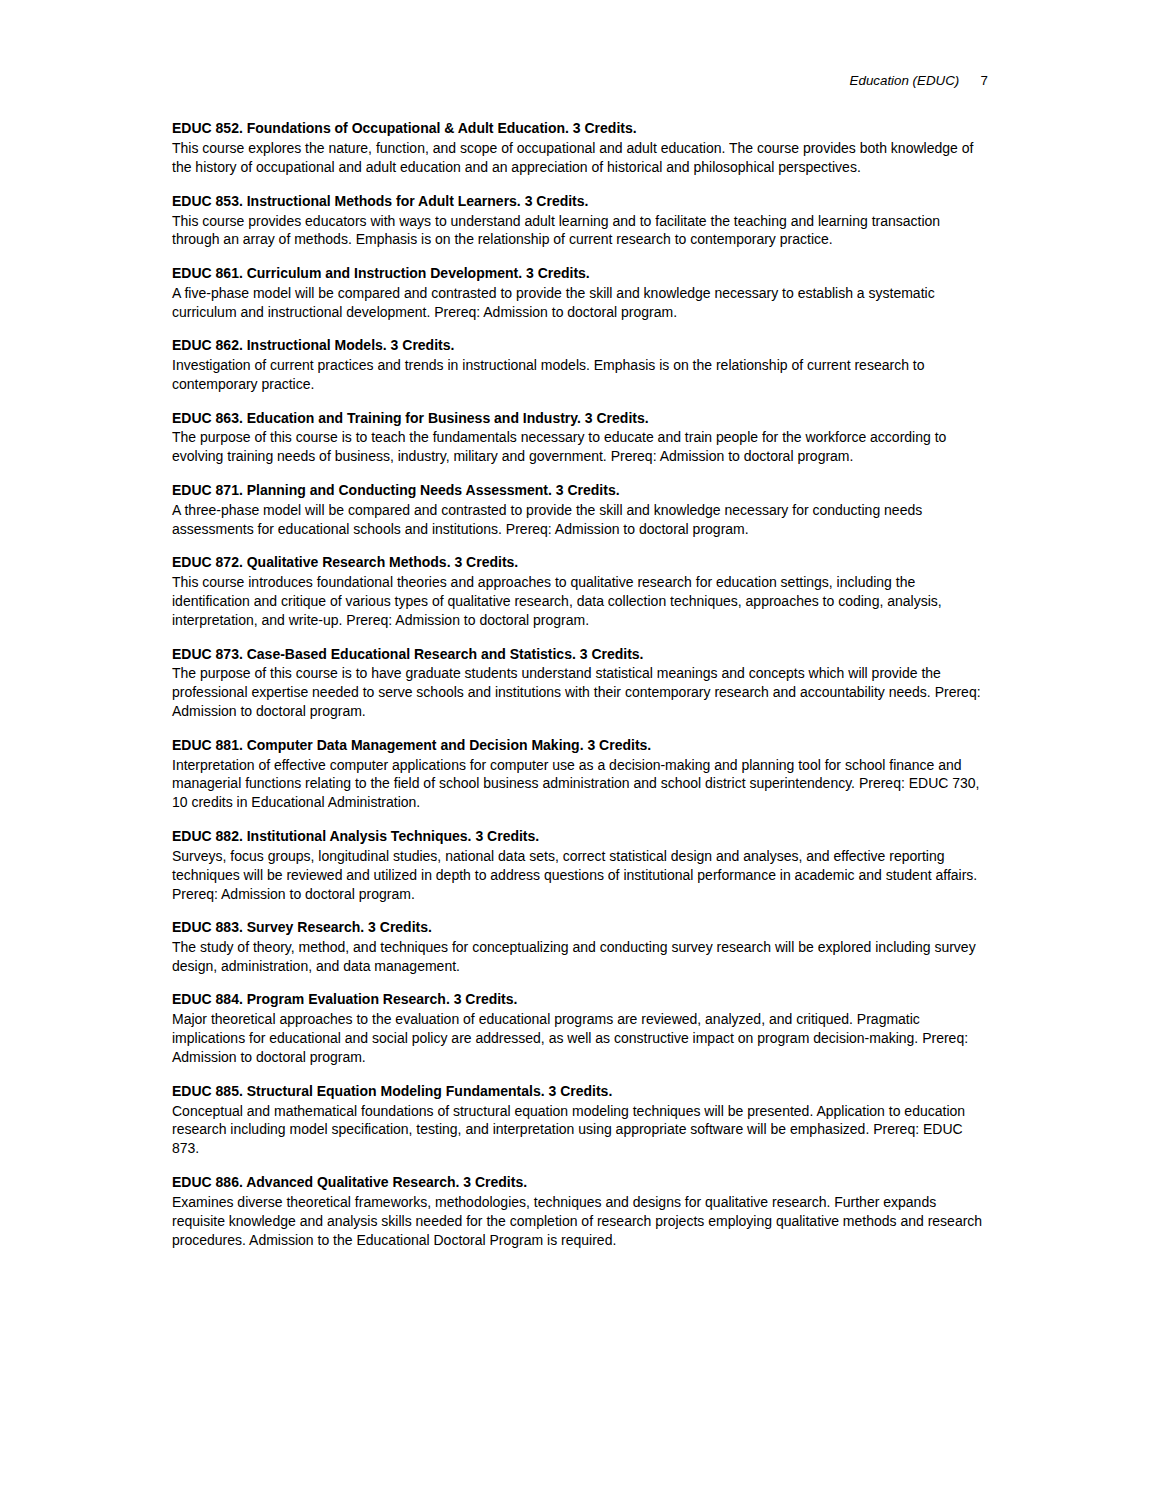Education (EDUC) 7
EDUC 852. Foundations of Occupational & Adult Education. 3 Credits.
This course explores the nature, function, and scope of occupational and adult education. The course provides both knowledge of the history of occupational and adult education and an appreciation of historical and philosophical perspectives.
EDUC 853. Instructional Methods for Adult Learners. 3 Credits.
This course provides educators with ways to understand adult learning and to facilitate the teaching and learning transaction through an array of methods. Emphasis is on the relationship of current research to contemporary practice.
EDUC 861. Curriculum and Instruction Development. 3 Credits.
A five-phase model will be compared and contrasted to provide the skill and knowledge necessary to establish a systematic curriculum and instructional development. Prereq: Admission to doctoral program.
EDUC 862. Instructional Models. 3 Credits.
Investigation of current practices and trends in instructional models. Emphasis is on the relationship of current research to contemporary practice.
EDUC 863. Education and Training for Business and Industry. 3 Credits.
The purpose of this course is to teach the fundamentals necessary to educate and train people for the workforce according to evolving training needs of business, industry, military and government. Prereq: Admission to doctoral program.
EDUC 871. Planning and Conducting Needs Assessment. 3 Credits.
A three-phase model will be compared and contrasted to provide the skill and knowledge necessary for conducting needs assessments for educational schools and institutions. Prereq: Admission to doctoral program.
EDUC 872. Qualitative Research Methods. 3 Credits.
This course introduces foundational theories and approaches to qualitative research for education settings, including the identification and critique of various types of qualitative research, data collection techniques, approaches to coding, analysis, interpretation, and write-up. Prereq: Admission to doctoral program.
EDUC 873. Case-Based Educational Research and Statistics. 3 Credits.
The purpose of this course is to have graduate students understand statistical meanings and concepts which will provide the professional expertise needed to serve schools and institutions with their contemporary research and accountability needs. Prereq: Admission to doctoral program.
EDUC 881. Computer Data Management and Decision Making. 3 Credits.
Interpretation of effective computer applications for computer use as a decision-making and planning tool for school finance and managerial functions relating to the field of school business administration and school district superintendency. Prereq: EDUC 730, 10 credits in Educational Administration.
EDUC 882. Institutional Analysis Techniques. 3 Credits.
Surveys, focus groups, longitudinal studies, national data sets, correct statistical design and analyses, and effective reporting techniques will be reviewed and utilized in depth to address questions of institutional performance in academic and student affairs. Prereq: Admission to doctoral program.
EDUC 883. Survey Research. 3 Credits.
The study of theory, method, and techniques for conceptualizing and conducting survey research will be explored including survey design, administration, and data management.
EDUC 884. Program Evaluation Research. 3 Credits.
Major theoretical approaches to the evaluation of educational programs are reviewed, analyzed, and critiqued. Pragmatic implications for educational and social policy are addressed, as well as constructive impact on program decision-making. Prereq: Admission to doctoral program.
EDUC 885. Structural Equation Modeling Fundamentals. 3 Credits.
Conceptual and mathematical foundations of structural equation modeling techniques will be presented. Application to education research including model specification, testing, and interpretation using appropriate software will be emphasized. Prereq: EDUC 873.
EDUC 886. Advanced Qualitative Research. 3 Credits.
Examines diverse theoretical frameworks, methodologies, techniques and designs for qualitative research. Further expands requisite knowledge and analysis skills needed for the completion of research projects employing qualitative methods and research procedures. Admission to the Educational Doctoral Program is required.